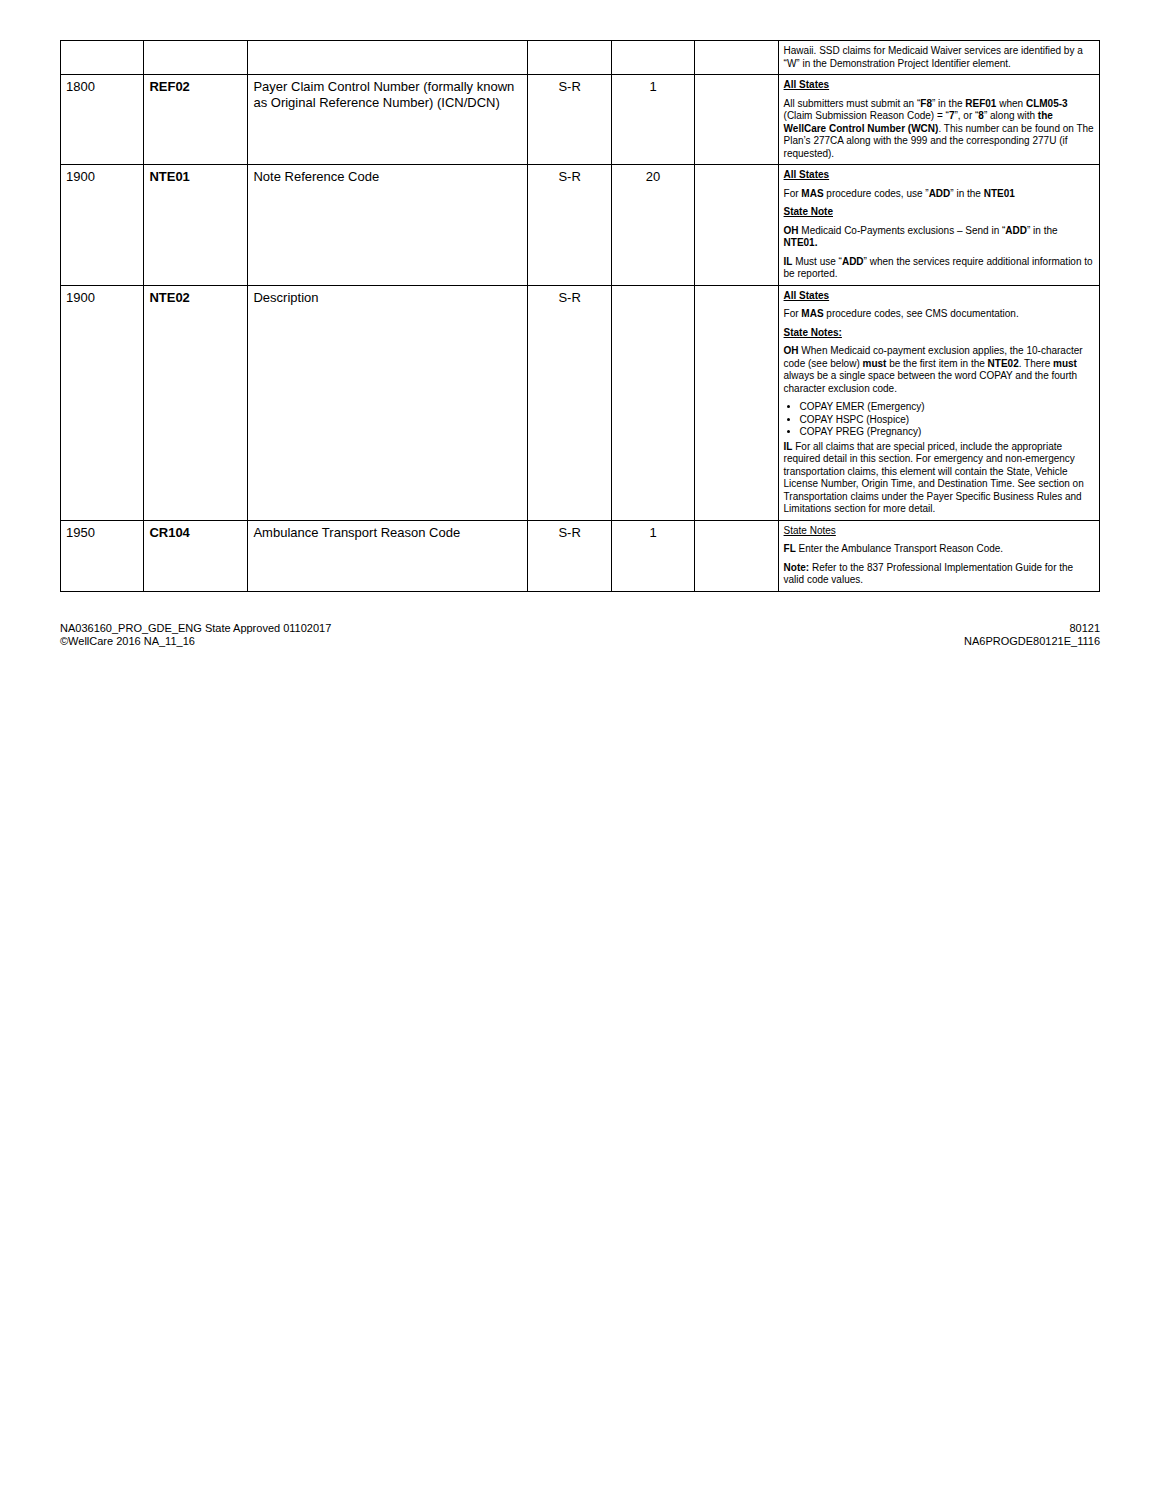| | | | | | | Hawaii. SSD claims for Medicaid Waiver services are identified by a “W” in the Demonstration Project Identifier element. |
| 1800 | REF02 | Payer Claim Control Number (formally known as Original Reference Number) (ICN/DCN) | S-R | 1 | | All States All submitters must submit an “ F8 ” in the REF01 when CLM05-3 (Claim Submission Reason Code) = “ 7 ”, or “ 8 ” along with the WellCare Control Number (WCN) . This number can be found on The Plan’s 277CA along with the 999 and the corresponding 277U (if requested). |
| 1900 | NTE01 | Note Reference Code | S-R | 20 | | All States For MAS procedure codes, use ” ADD ” in the NTE01 State Note OH Medicaid Co-Payments exclusions – Send in “ ADD ” in the NTE01. IL Must use “ ADD ” when the services require additional information to be reported. |
| 1900 | NTE02 | Description | S-R | | | All States For MAS procedure codes, see CMS documentation. State Notes: OH When Medicaid co-payment exclusion applies, the 10-character code (see below) must be the first item in the NTE02 . There must always be a single space between the word COPAY and the fourth character exclusion code. COPAY EMER (Emergency) COPAY HSPC (Hospice) COPAY PREG (Pregnancy) IL For all claims that are special priced, include the appropriate required detail in this section. For emergency and non-emergency transportation claims, this element will contain the State, Vehicle License Number, Origin Time, and Destination Time. See section on Transportation claims under the Payer Specific Business Rules and Limitations section for more detail. |
| 1950 | CR104 | Ambulance Transport Reason Code | S-R | 1 | | State Notes FL Enter the Ambulance Transport Reason Code. Note: Refer to the 837 Professional Implementation Guide for the valid code values. |
| NA036160_PRO_GDE_ENG State Approved 01102017 | 80121 |
| ©WellCare 2016 NA_11_16 | NA6PROGDE80121E_1116 |